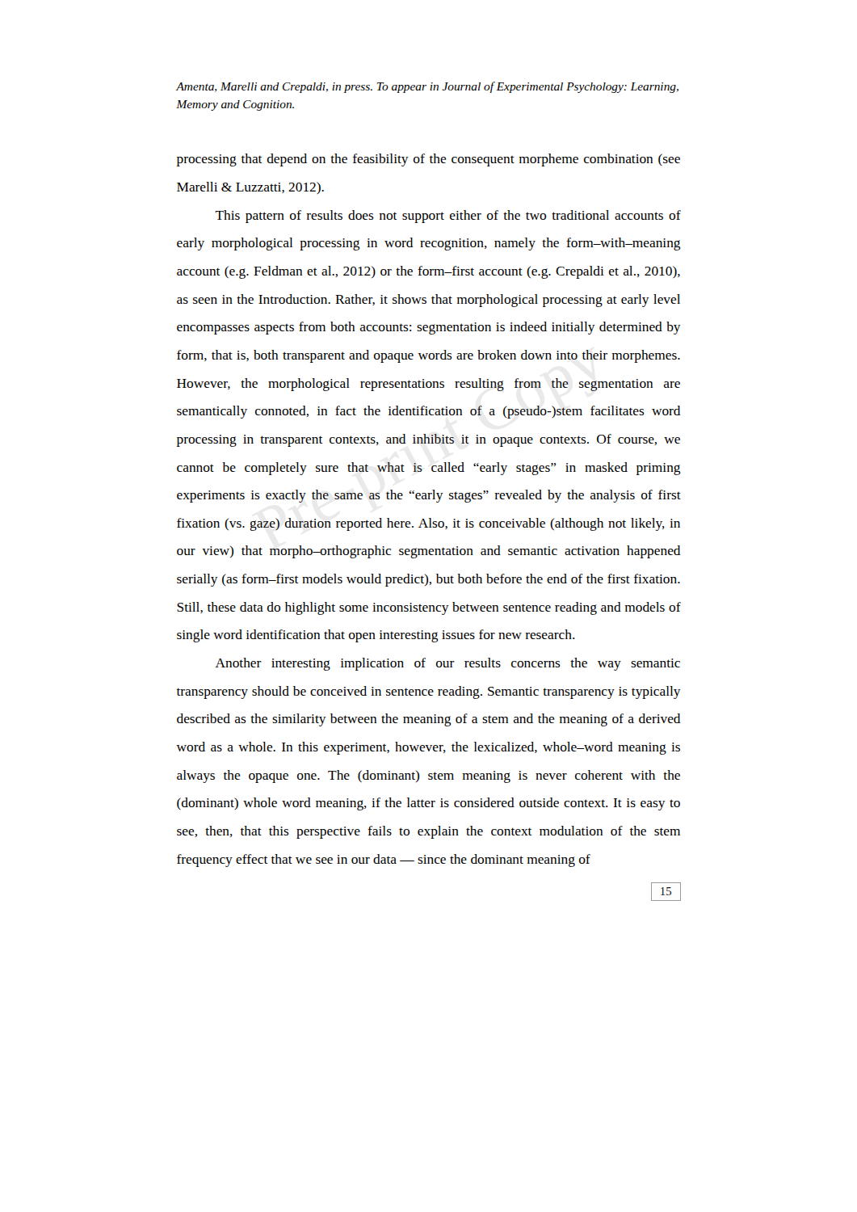Amenta, Marelli and Crepaldi, in press. To appear in Journal of Experimental Psychology: Learning, Memory and Cognition.
Pre-print Copy
processing that depend on the feasibility of the consequent morpheme combination (see Marelli & Luzzatti, 2012).
This pattern of results does not support either of the two traditional accounts of early morphological processing in word recognition, namely the form–with–meaning account (e.g. Feldman et al., 2012) or the form–first account (e.g. Crepaldi et al., 2010), as seen in the Introduction. Rather, it shows that morphological processing at early level encompasses aspects from both accounts: segmentation is indeed initially determined by form, that is, both transparent and opaque words are broken down into their morphemes. However, the morphological representations resulting from the segmentation are semantically connoted, in fact the identification of a (pseudo-)stem facilitates word processing in transparent contexts, and inhibits it in opaque contexts. Of course, we cannot be completely sure that what is called “early stages” in masked priming experiments is exactly the same as the “early stages” revealed by the analysis of first fixation (vs. gaze) duration reported here. Also, it is conceivable (although not likely, in our view) that morpho–orthographic segmentation and semantic activation happened serially (as form–first models would predict), but both before the end of the first fixation. Still, these data do highlight some inconsistency between sentence reading and models of single word identification that open interesting issues for new research.
Another interesting implication of our results concerns the way semantic transparency should be conceived in sentence reading. Semantic transparency is typically described as the similarity between the meaning of a stem and the meaning of a derived word as a whole. In this experiment, however, the lexicalized, whole–word meaning is always the opaque one. The (dominant) stem meaning is never coherent with the (dominant) whole word meaning, if the latter is considered outside context. It is easy to see, then, that this perspective fails to explain the context modulation of the stem frequency effect that we see in our data — since the dominant meaning of
15